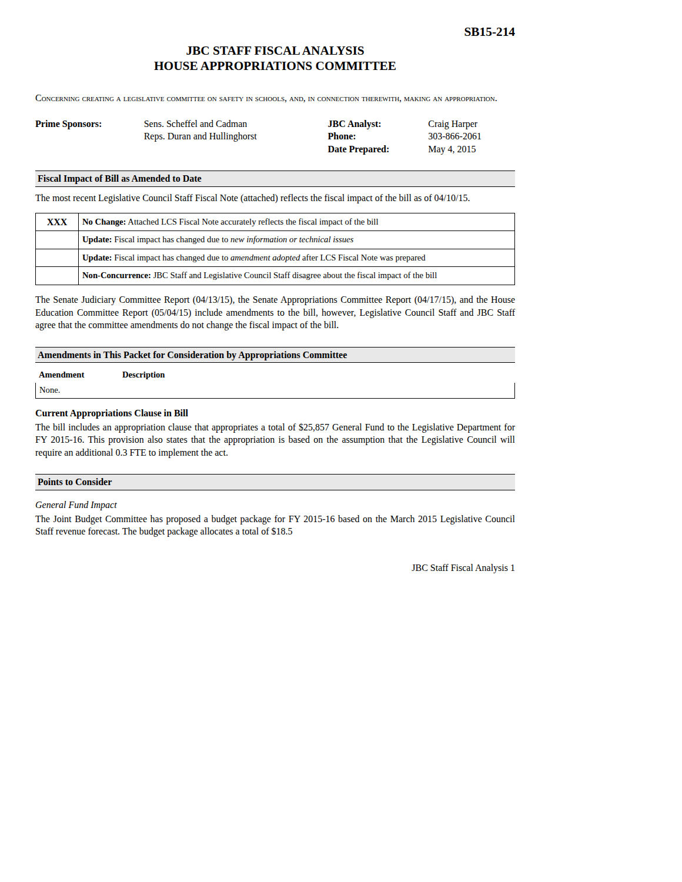SB15-214
JBC STAFF FISCAL ANALYSIS
HOUSE APPROPRIATIONS COMMITTEE
Concerning creating a legislative committee on safety in schools, and, in connection therewith, making an appropriation.
| Prime Sponsors: | Sens. Scheffel and Cadman | JBC Analyst: | Craig Harper |
| | Reps. Duran and Hullinghorst | Phone: | 303-866-2061 |
| | | Date Prepared: | May 4, 2015 |
Fiscal Impact of Bill as Amended to Date
The most recent Legislative Council Staff Fiscal Note (attached) reflects the fiscal impact of the bill as of 04/10/15.
| XXX | No Change: Attached LCS Fiscal Note accurately reflects the fiscal impact of the bill |
| | Update: Fiscal impact has changed due to new information or technical issues |
| | Update: Fiscal impact has changed due to amendment adopted after LCS Fiscal Note was prepared |
| | Non-Concurrence: JBC Staff and Legislative Council Staff disagree about the fiscal impact of the bill |
The Senate Judiciary Committee Report (04/13/15), the Senate Appropriations Committee Report (04/17/15), and the House Education Committee Report (05/04/15) include amendments to the bill, however, Legislative Council Staff and JBC Staff agree that the committee amendments do not change the fiscal impact of the bill.
Amendments in This Packet for Consideration by Appropriations Committee
| Amendment | Description |
| None. |
Current Appropriations Clause in Bill
The bill includes an appropriation clause that appropriates a total of $25,857 General Fund to the Legislative Department for FY 2015-16. This provision also states that the appropriation is based on the assumption that the Legislative Council will require an additional 0.3 FTE to implement the act.
Points to Consider
General Fund Impact
The Joint Budget Committee has proposed a budget package for FY 2015-16 based on the March 2015 Legislative Council Staff revenue forecast. The budget package allocates a total of $18.5
JBC Staff Fiscal Analysis 1